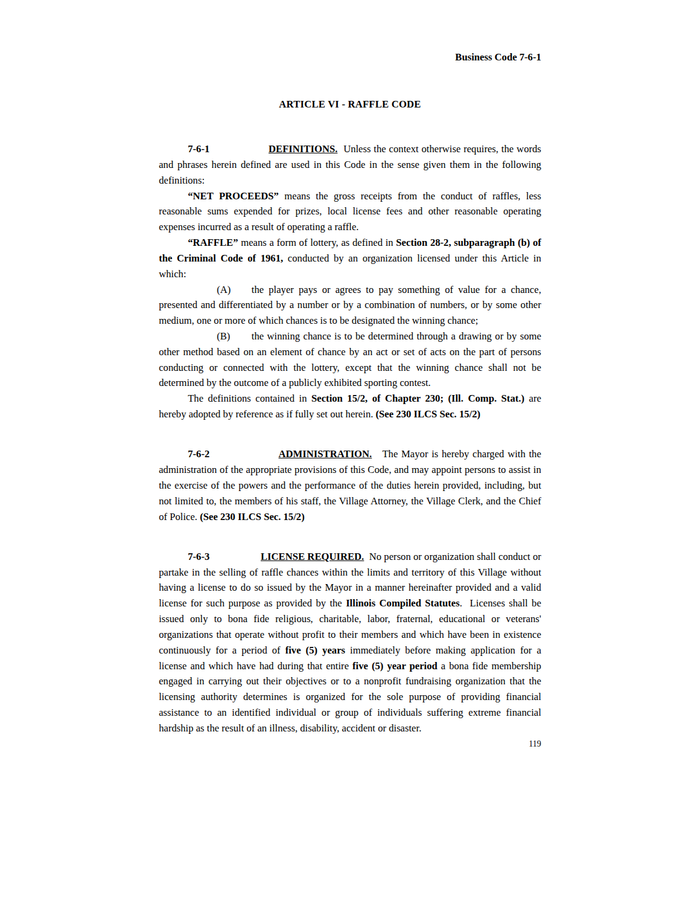Business Code 7-6-1
ARTICLE VI - RAFFLE CODE
7-6-1 DEFINITIONS. Unless the context otherwise requires, the words and phrases herein defined are used in this Code in the sense given them in the following definitions:
“NET PROCEEDS” means the gross receipts from the conduct of raffles, less reasonable sums expended for prizes, local license fees and other reasonable operating expenses incurred as a result of operating a raffle.
“RAFFLE” means a form of lottery, as defined in Section 28-2, subparagraph (b) of the Criminal Code of 1961, conducted by an organization licensed under this Article in which:
(A) the player pays or agrees to pay something of value for a chance, presented and differentiated by a number or by a combination of numbers, or by some other medium, one or more of which chances is to be designated the winning chance;
(B) the winning chance is to be determined through a drawing or by some other method based on an element of chance by an act or set of acts on the part of persons conducting or connected with the lottery, except that the winning chance shall not be determined by the outcome of a publicly exhibited sporting contest.
The definitions contained in Section 15/2, of Chapter 230; (Ill. Comp. Stat.) are hereby adopted by reference as if fully set out herein. (See 230 ILCS Sec. 15/2)
7-6-2 ADMINISTRATION. The Mayor is hereby charged with the administration of the appropriate provisions of this Code, and may appoint persons to assist in the exercise of the powers and the performance of the duties herein provided, including, but not limited to, the members of his staff, the Village Attorney, the Village Clerk, and the Chief of Police. (See 230 ILCS Sec. 15/2)
7-6-3 LICENSE REQUIRED. No person or organization shall conduct or partake in the selling of raffle chances within the limits and territory of this Village without having a license to do so issued by the Mayor in a manner hereinafter provided and a valid license for such purpose as provided by the Illinois Compiled Statutes. Licenses shall be issued only to bona fide religious, charitable, labor, fraternal, educational or veterans' organizations that operate without profit to their members and which have been in existence continuously for a period of five (5) years immediately before making application for a license and which have had during that entire five (5) year period a bona fide membership engaged in carrying out their objectives or to a nonprofit fundraising organization that the licensing authority determines is organized for the sole purpose of providing financial assistance to an identified individual or group of individuals suffering extreme financial hardship as the result of an illness, disability, accident or disaster.
119